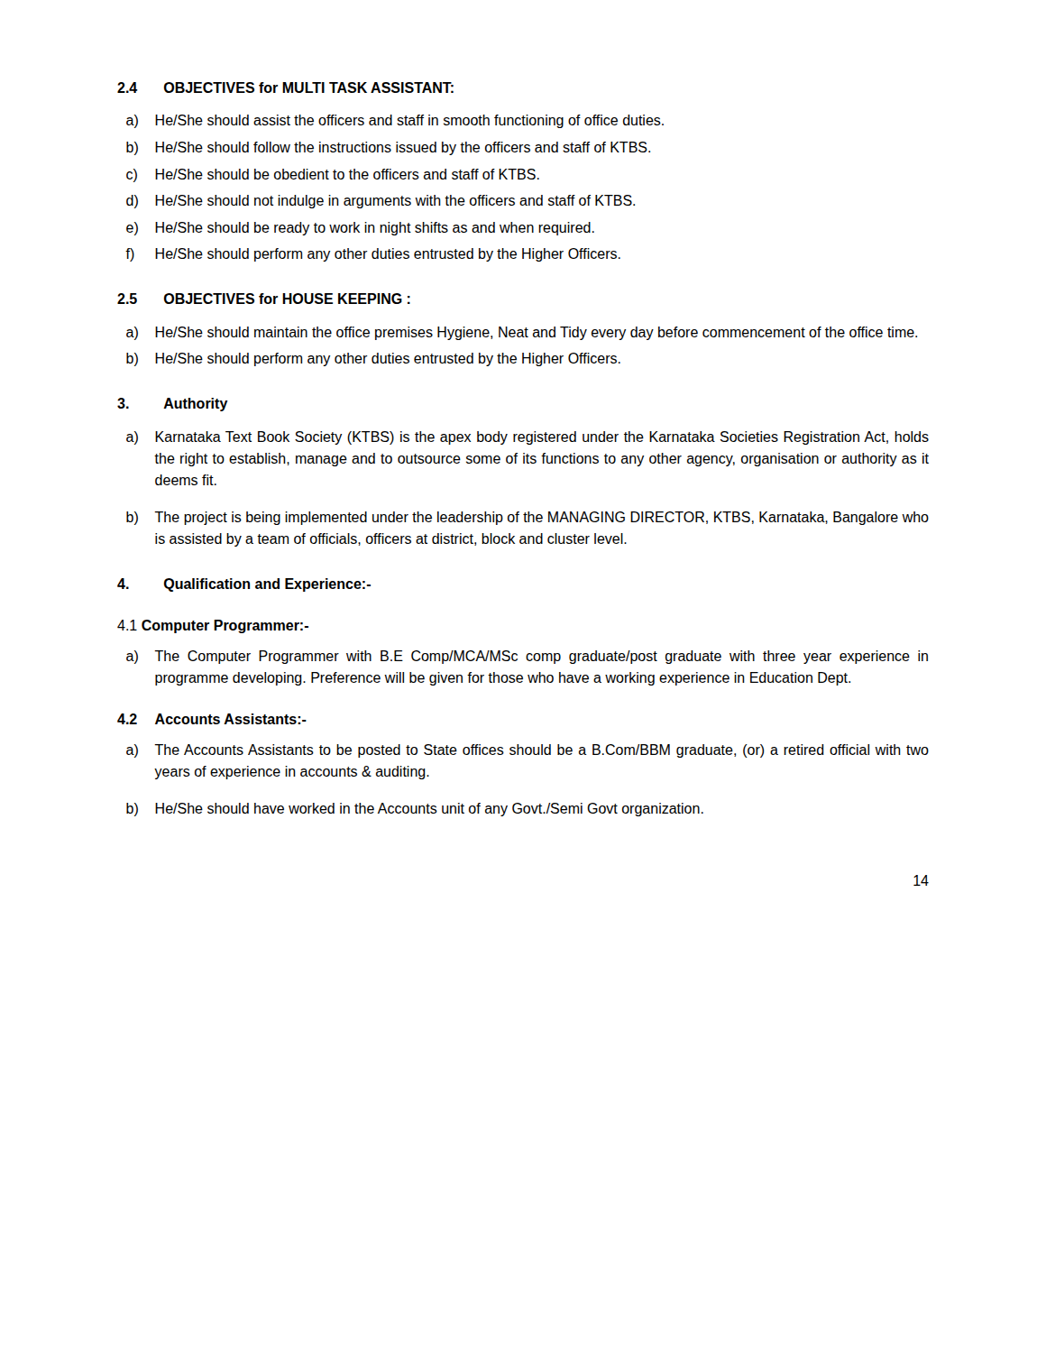2.4 OBJECTIVES for MULTI TASK ASSISTANT:
a) He/She should assist the officers and staff in smooth functioning of office duties.
b) He/She should follow the instructions issued by the officers and staff of KTBS.
c) He/She should be obedient to the officers and staff of KTBS.
d) He/She should not indulge in arguments with the officers and staff of KTBS.
e) He/She should be ready to work in night shifts as and when required.
f) He/She should perform any other duties entrusted by the Higher Officers.
2.5 OBJECTIVES for HOUSE KEEPING :
a) He/She should maintain the office premises Hygiene, Neat and Tidy every day before commencement of the office time.
b) He/She should perform any other duties entrusted by the Higher Officers.
3. Authority
a) Karnataka Text Book Society (KTBS) is the apex body registered under the Karnataka Societies Registration Act, holds the right to establish, manage and to outsource some of its functions to any other agency, organisation or authority as it deems fit.
b) The project is being implemented under the leadership of the MANAGING DIRECTOR, KTBS, Karnataka, Bangalore who is assisted by a team of officials, officers at district, block and cluster level.
4. Qualification and Experience:-
4.1 Computer Programmer:-
a) The Computer Programmer with B.E Comp/MCA/MSc comp graduate/post graduate with three year experience in programme developing. Preference will be given for those who have a working experience in Education Dept.
4.2 Accounts Assistants:-
a) The Accounts Assistants to be posted to State offices should be a B.Com/BBM graduate, (or) a retired official with two years of experience in accounts & auditing.
b) He/She should have worked in the Accounts unit of any Govt./Semi Govt organization.
14